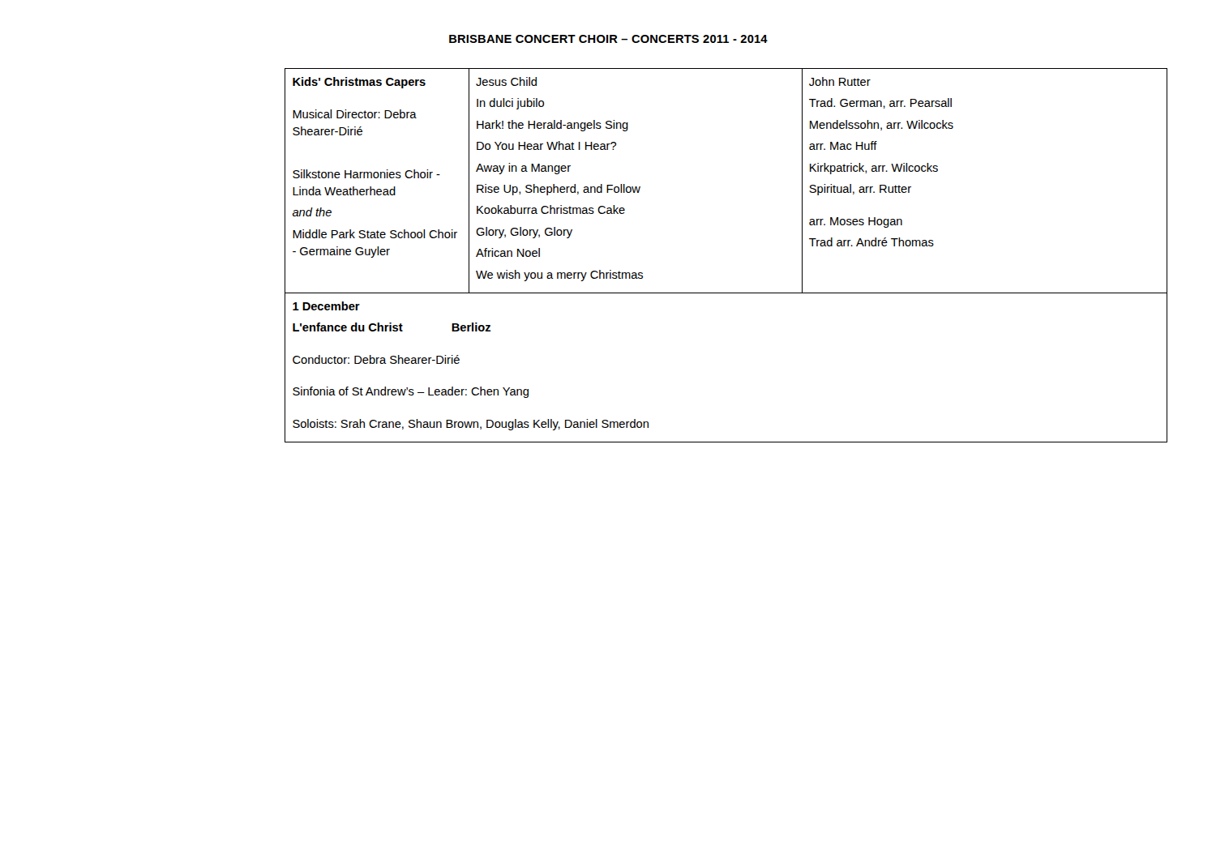BRISBANE CONCERT CHOIR – CONCERTS 2011 - 2014
| | Kids' Christmas Capers Musical Director: Debra Shearer-Dirié Silkstone Harmonies Choir - Linda Weatherhead and the Middle Park State School Choir - Germaine Guyler | Jesus Child In dulci jubilo Hark! the Herald-angels Sing Do You Hear What I Hear? Away in a Manger Rise Up, Shepherd, and Follow Kookaburra Christmas Cake Glory, Glory, Glory African Noel We wish you a merry Christmas | John Rutter Trad. German, arr. Pearsall Mendelssohn, arr. Wilcocks arr. Mac Huff Kirkpatrick, arr. Wilcocks Spiritual, arr. Rutter arr. Moses Hogan Trad arr. André Thomas |
| | 1 December L'enfance du Christ Berlioz Conductor: Debra Shearer-Dirié Sinfonia of St Andrew’s – Leader: Chen Yang Soloists: Srah Crane, Shaun Brown, Douglas Kelly, Daniel Smerdon |